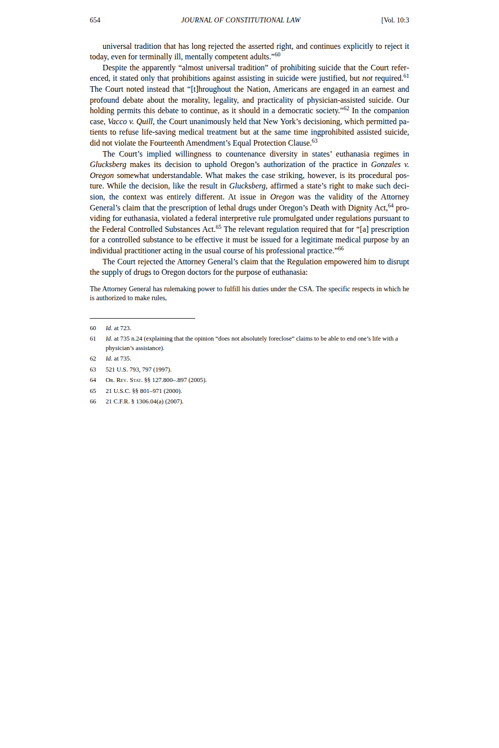654 Journal of Constitutional Law [Vol. 10:3
universal tradition that has long rejected the asserted right, and continues explicitly to reject it today, even for terminally ill, mentally competent adults.”60
Despite the apparently “almost universal tradition” of prohibiting suicide that the Court referenced, it stated only that prohibitions against assisting in suicide were justified, but not required.61 The Court noted instead that “[t]hroughout the Nation, Americans are engaged in an earnest and profound debate about the morality, legality, and practicality of physician-assisted suicide. Our holding permits this debate to continue, as it should in a democratic society.”62 In the companion case, Vacco v. Quill, the Court unanimously held that New York’s decisioning, which permitted patients to refuse life-saving medical treatment but at the same time ingprohibited assisted suicide, did not violate the Fourteenth Amendment’s Equal Protection Clause.63
The Court’s implied willingness to countenance diversity in states’ euthanasia regimes in Glucksberg makes its decision to uphold Oregon’s authorization of the practice in Gonzales v. Oregon somewhat understandable. What makes the case striking, however, is its procedural posture. While the decision, like the result in Glucksberg, affirmed a state’s right to make such decision, the context was entirely different. At issue in Oregon was the validity of the Attorney General’s claim that the prescription of lethal drugs under Oregon’s Death with Dignity Act,64 providing for euthanasia, violated a federal interpretive rule promulgated under regulations pursuant to the Federal Controlled Substances Act.65 The relevant regulation required that for “[a] prescription for a controlled substance to be effective it must be issued for a legitimate medical purpose by an individual practitioner acting in the usual course of his professional practice.”66
The Court rejected the Attorney General’s claim that the Regulation empowered him to disrupt the supply of drugs to Oregon doctors for the purpose of euthanasia:
The Attorney General has rulemaking power to fulfill his duties under the CSA. The specific respects in which he is authorized to make rules,
60 Id. at 723.
61 Id. at 735 n.24 (explaining that the opinion “does not absolutely foreclose” claims to be able to end one’s life with a physician’s assistance).
62 Id. at 735.
63521 U.S. 793, 797 (1997).
64 Or. Rev. Stat. §§ 127.800–.897 (2005).
6521 U.S.C. §§ 801–971 (2000).
6621 C.F.R. § 1306.04(a) (2007).